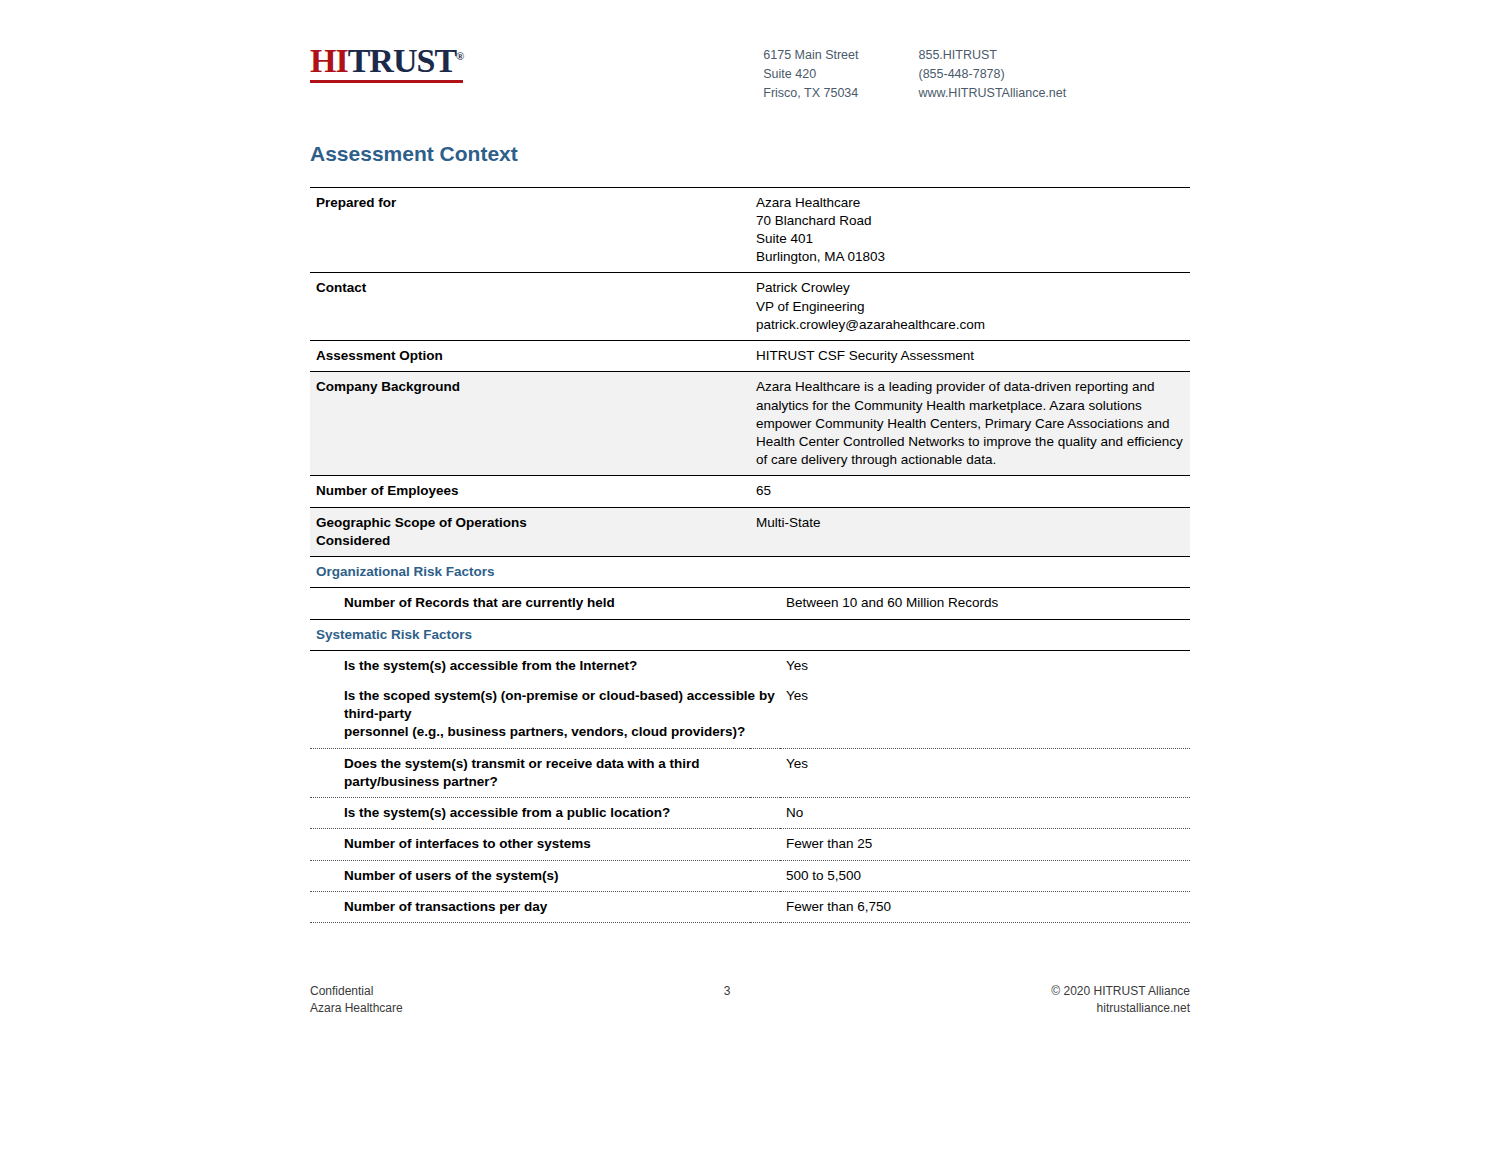HI TRUST®
6175 Main Street
Suite 420
Frisco, TX 75034
855.HITRUST
(855-448-7878)
www.HITRUSTAlliance.net
Assessment Context
| Prepared for | Azara Healthcare 70 Blanchard Road Suite 401 Burlington, MA 01803 |
| Contact | Patrick Crowley VP of Engineering patrick.crowley@azarahealthcare.com |
| Assessment Option | HITRUST CSF Security Assessment |
| Company Background | Azara Healthcare is a leading provider of data-driven reporting and analytics for the Community Health marketplace. Azara solutions empower Community Health Centers, Primary Care Associations and Health Center Controlled Networks to improve the quality and efficiency of care delivery through actionable data. |
| Number of Employees | 65 |
| Geographic Scope of Operations Considered | Multi-State |
| Organizational Risk Factors |
| Number of Records that are currently held | Between 10 and 60 Million Records |
| Systematic Risk Factors |
| Is the system(s) accessible from the Internet? | Yes |
| Is the scoped system(s) (on-premise or cloud-based) accessible by third-party personnel (e.g., business partners, vendors, cloud providers)? | Yes |
| Does the system(s) transmit or receive data with a third party/business partner? | Yes |
| Is the system(s) accessible from a public location? | No |
| Number of interfaces to other systems | Fewer than 25 |
| Number of users of the system(s) | 500 to 5,500 |
| Number of transactions per day | Fewer than 6,750 |
Confidential
Azara Healthcare
3
© 2020 HITRUST Alliance
hitrustalliance.net